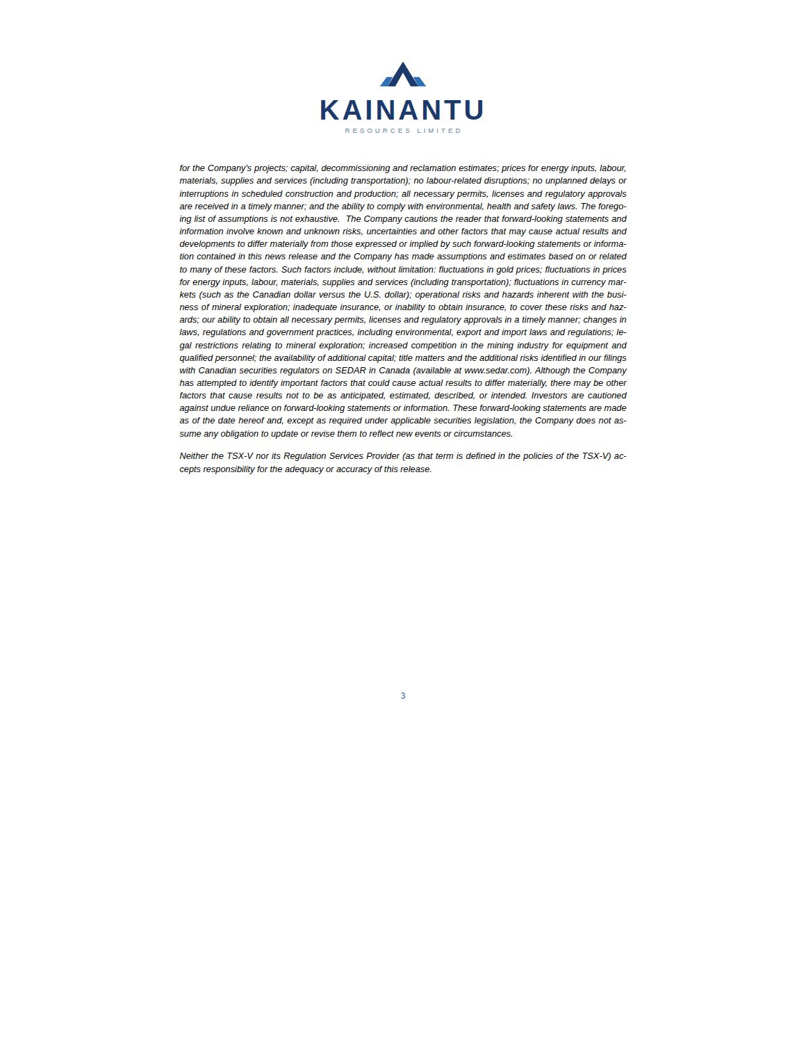KAINANTU
RESOURCES LIMITED
for the Company's projects; capital, decommissioning and reclamation estimates; prices for energy inputs, labour, materials, supplies and services (including transportation); no labour-related disruptions; no unplanned delays or interruptions in scheduled construction and production; all necessary permits, licenses and regulatory approvals are received in a timely manner; and the ability to comply with environmental, health and safety laws. The foregoing list of assumptions is not exhaustive. The Company cautions the reader that forward-looking statements and information involve known and unknown risks, uncertainties and other factors that may cause actual results and developments to differ materially from those expressed or implied by such forward-looking statements or information contained in this news release and the Company has made assumptions and estimates based on or related to many of these factors. Such factors include, without limitation: fluctuations in gold prices; fluctuations in prices for energy inputs, labour, materials, supplies and services (including transportation); fluctuations in currency markets (such as the Canadian dollar versus the U.S. dollar); operational risks and hazards inherent with the business of mineral exploration; inadequate insurance, or inability to obtain insurance, to cover these risks and hazards; our ability to obtain all necessary permits, licenses and regulatory approvals in a timely manner; changes in laws, regulations and government practices, including environmental, export and import laws and regulations; legal restrictions relating to mineral exploration; increased competition in the mining industry for equipment and qualified personnel; the availability of additional capital; title matters and the additional risks identified in our filings with Canadian securities regulators on SEDAR in Canada (available at www.sedar.com). Although the Company has attempted to identify important factors that could cause actual results to differ materially, there may be other factors that cause results not to be as anticipated, estimated, described, or intended. Investors are cautioned against undue reliance on forward-looking statements or information. These forward-looking statements are made as of the date hereof and, except as required under applicable securities legislation, the Company does not assume any obligation to update or revise them to reflect new events or circumstances.
Neither the TSX-V nor its Regulation Services Provider (as that term is defined in the policies of the TSX-V) accepts responsibility for the adequacy or accuracy of this release.
3